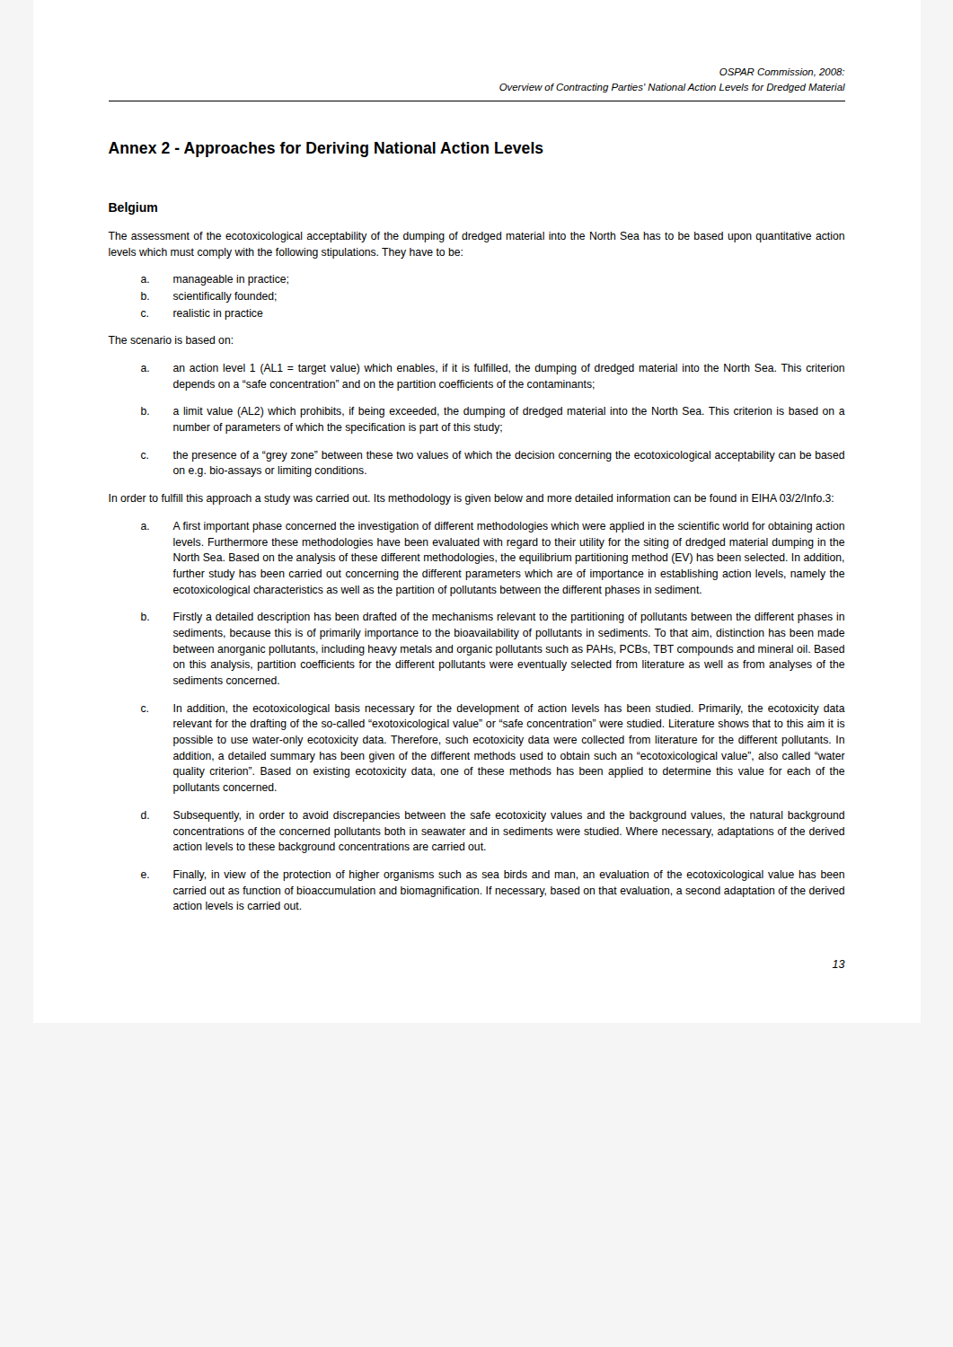OSPAR Commission, 2008: Overview of Contracting Parties' National Action Levels for Dredged Material
Annex 2 - Approaches for Deriving National Action Levels
Belgium
The assessment of the ecotoxicological acceptability of the dumping of dredged material into the North Sea has to be based upon quantitative action levels which must comply with the following stipulations. They have to be:
manageable in practice;
scientifically founded;
realistic in practice
The scenario is based on:
an action level 1 (AL1 = target value) which enables, if it is fulfilled, the dumping of dredged material into the North Sea. This criterion depends on a “safe concentration” and on the partition coefficients of the contaminants;
a limit value (AL2) which prohibits, if being exceeded, the dumping of dredged material into the North Sea. This criterion is based on a number of parameters of which the specification is part of this study;
the presence of a “grey zone” between these two values of which the decision concerning the ecotoxicological acceptability can be based on e.g. bio-assays or limiting conditions.
In order to fulfill this approach a study was carried out. Its methodology is given below and more detailed information can be found in EIHA 03/2/Info.3:
A first important phase concerned the investigation of different methodologies which were applied in the scientific world for obtaining action levels. Furthermore these methodologies have been evaluated with regard to their utility for the siting of dredged material dumping in the North Sea. Based on the analysis of these different methodologies, the equilibrium partitioning method (EV) has been selected. In addition, further study has been carried out concerning the different parameters which are of importance in establishing action levels, namely the ecotoxicological characteristics as well as the partition of pollutants between the different phases in sediment.
Firstly a detailed description has been drafted of the mechanisms relevant to the partitioning of pollutants between the different phases in sediments, because this is of primarily importance to the bioavailability of pollutants in sediments. To that aim, distinction has been made between anorganic pollutants, including heavy metals and organic pollutants such as PAHs, PCBs, TBT compounds and mineral oil. Based on this analysis, partition coefficients for the different pollutants were eventually selected from literature as well as from analyses of the sediments concerned.
In addition, the ecotoxicological basis necessary for the development of action levels has been studied. Primarily, the ecotoxicity data relevant for the drafting of the so-called “exotoxicological value” or “safe concentration” were studied. Literature shows that to this aim it is possible to use water-only ecotoxicity data. Therefore, such ecotoxicity data were collected from literature for the different pollutants. In addition, a detailed summary has been given of the different methods used to obtain such an “ecotoxicological value”, also called “water quality criterion”. Based on existing ecotoxicity data, one of these methods has been applied to determine this value for each of the pollutants concerned.
Subsequently, in order to avoid discrepancies between the safe ecotoxicity values and the background values, the natural background concentrations of the concerned pollutants both in seawater and in sediments were studied. Where necessary, adaptations of the derived action levels to these background concentrations are carried out.
Finally, in view of the protection of higher organisms such as sea birds and man, an evaluation of the ecotoxicological value has been carried out as function of bioaccumulation and biomagnification. If necessary, based on that evaluation, a second adaptation of the derived action levels is carried out.
13